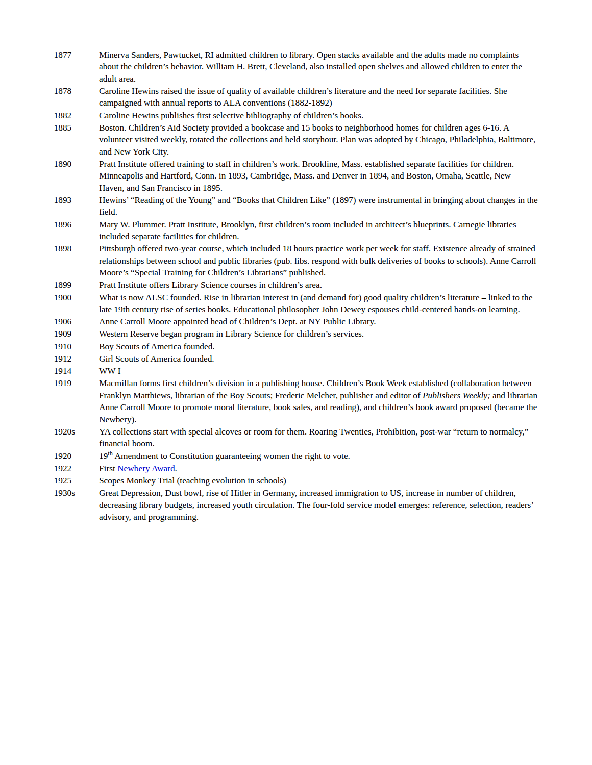1877
Minerva Sanders, Pawtucket, RI admitted children to library. Open stacks available and the adults made no complaints about the children’s behavior. William H. Brett, Cleveland, also installed open shelves and allowed children to enter the adult area.
1878
Caroline Hewins raised the issue of quality of available children’s literature and the need for separate facilities. She campaigned with annual reports to ALA conventions (1882-1892)
1882
Caroline Hewins publishes first selective bibliography of children’s books.
1885
Boston. Children’s Aid Society provided a bookcase and 15 books to neighborhood homes for children ages 6-16. A volunteer visited weekly, rotated the collections and held storyhour. Plan was adopted by Chicago, Philadelphia, Baltimore, and New York City.
1890
Pratt Institute offered training to staff in children’s work. Brookline, Mass. established separate facilities for children. Minneapolis and Hartford, Conn. in 1893, Cambridge, Mass. and Denver in 1894, and Boston, Omaha, Seattle, New Haven, and San Francisco in 1895.
1893
Hewins’ “Reading of the Young” and “Books that Children Like” (1897) were instrumental in bringing about changes in the field.
1896
Mary W. Plummer. Pratt Institute, Brooklyn, first children’s room included in architect’s blueprints. Carnegie libraries included separate facilities for children.
1898
Pittsburgh offered two-year course, which included 18 hours practice work per week for staff. Existence already of strained relationships between school and public libraries (pub. libs. respond with bulk deliveries of books to schools). Anne Carroll Moore’s “Special Training for Children’s Librarians” published.
1899
Pratt Institute offers Library Science courses in children’s area.
1900
What is now ALSC founded. Rise in librarian interest in (and demand for) good quality children’s literature – linked to the late 19th century rise of series books. Educational philosopher John Dewey espouses child-centered hands-on learning.
1906
Anne Carroll Moore appointed head of Children’s Dept. at NY Public Library.
1909
Western Reserve began program in Library Science for children’s services.
1910
Boy Scouts of America founded.
1912
Girl Scouts of America founded.
1914
WW I
1919
Macmillan forms first children’s division in a publishing house. Children’s Book Week established (collaboration between Franklyn Matthiews, librarian of the Boy Scouts; Frederic Melcher, publisher and editor of Publishers Weekly; and librarian Anne Carroll Moore to promote moral literature, book sales, and reading), and children’s book award proposed (became the Newbery).
1920s
YA collections start with special alcoves or room for them. Roaring Twenties, Prohibition, post-war “return to normalcy,” financial boom.
1920
19th Amendment to Constitution guaranteeing women the right to vote.
1922
First Newbery Award.
1925
Scopes Monkey Trial (teaching evolution in schools)
1930s
Great Depression, Dust bowl, rise of Hitler in Germany, increased immigration to US, increase in number of children, decreasing library budgets, increased youth circulation. The four-fold service model emerges: reference, selection, readers’ advisory, and programming.